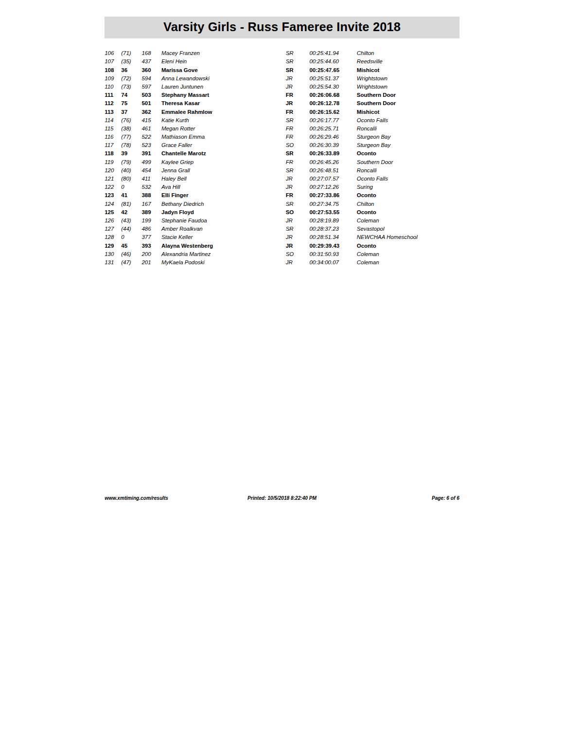Varsity Girls - Russ Fameree Invite 2018
| 106 | (71) | 168 | Macey Franzen | | SR | 00:25:41.94 | Chilton |
| 107 | (35) | 437 | Eleni Hein | | SR | 00:25:44.60 | Reedsville |
| 108 | 36 | 360 | Marissa Gove | | SR | 00:25:47.65 | Mishicot |
| 109 | (72) | 594 | Anna Lewandowski | | JR | 00:25:51.37 | Wrightstown |
| 110 | (73) | 597 | Lauren Juntunen | | JR | 00:25:54.30 | Wrightstown |
| 111 | 74 | 503 | Stephany Massart | | FR | 00:26:06.68 | Southern Door |
| 112 | 75 | 501 | Theresa Kasar | | JR | 00:26:12.78 | Southern Door |
| 113 | 37 | 362 | Emmalee Rahmlow | | FR | 00:26:15.62 | Mishicot |
| 114 | (76) | 415 | Katie Kurth | | SR | 00:26:17.77 | Oconto Falls |
| 115 | (38) | 461 | Megan Rotter | | FR | 00:26:25.71 | Roncalli |
| 116 | (77) | 522 | Mathiason Emma | | FR | 00:26:29.46 | Sturgeon Bay |
| 117 | (78) | 523 | Grace Faller | | SO | 00:26:30.39 | Sturgeon Bay |
| 118 | 39 | 391 | Chantelle Marotz | | SR | 00:26:33.89 | Oconto |
| 119 | (79) | 499 | Kaylee Griep | | FR | 00:26:45.26 | Southern Door |
| 120 | (40) | 454 | Jenna Grall | | SR | 00:26:48.51 | Roncalli |
| 121 | (80) | 411 | Haley Bell | | JR | 00:27:07.57 | Oconto Falls |
| 122 | 0 | 532 | Ava Hill | | JR | 00:27:12.26 | Suring |
| 123 | 41 | 388 | Elli Finger | | FR | 00:27:33.86 | Oconto |
| 124 | (81) | 167 | Bethany Diedrich | | SR | 00:27:34.75 | Chilton |
| 125 | 42 | 389 | Jadyn Floyd | | SO | 00:27:53.55 | Oconto |
| 126 | (43) | 199 | Stephanie Faudoa | | JR | 00:28:19.89 | Coleman |
| 127 | (44) | 486 | Amber Roalkvan | | SR | 00:28:37.23 | Sevastopol |
| 128 | 0 | 377 | Stacie Keller | | JR | 00:28:51.34 | NEWCHAA Homeschool |
| 129 | 45 | 393 | Alayna Westenberg | | JR | 00:29:39.43 | Oconto |
| 130 | (46) | 200 | Alexandria Martinez | | SO | 00:31:50.93 | Coleman |
| 131 | (47) | 201 | MyKaela Podoski | | JR | 00:34:00.07 | Coleman |
www.xmtiming.com/results
Printed: 10/5/2018 8:22:40 PM
Page: 6 of 6